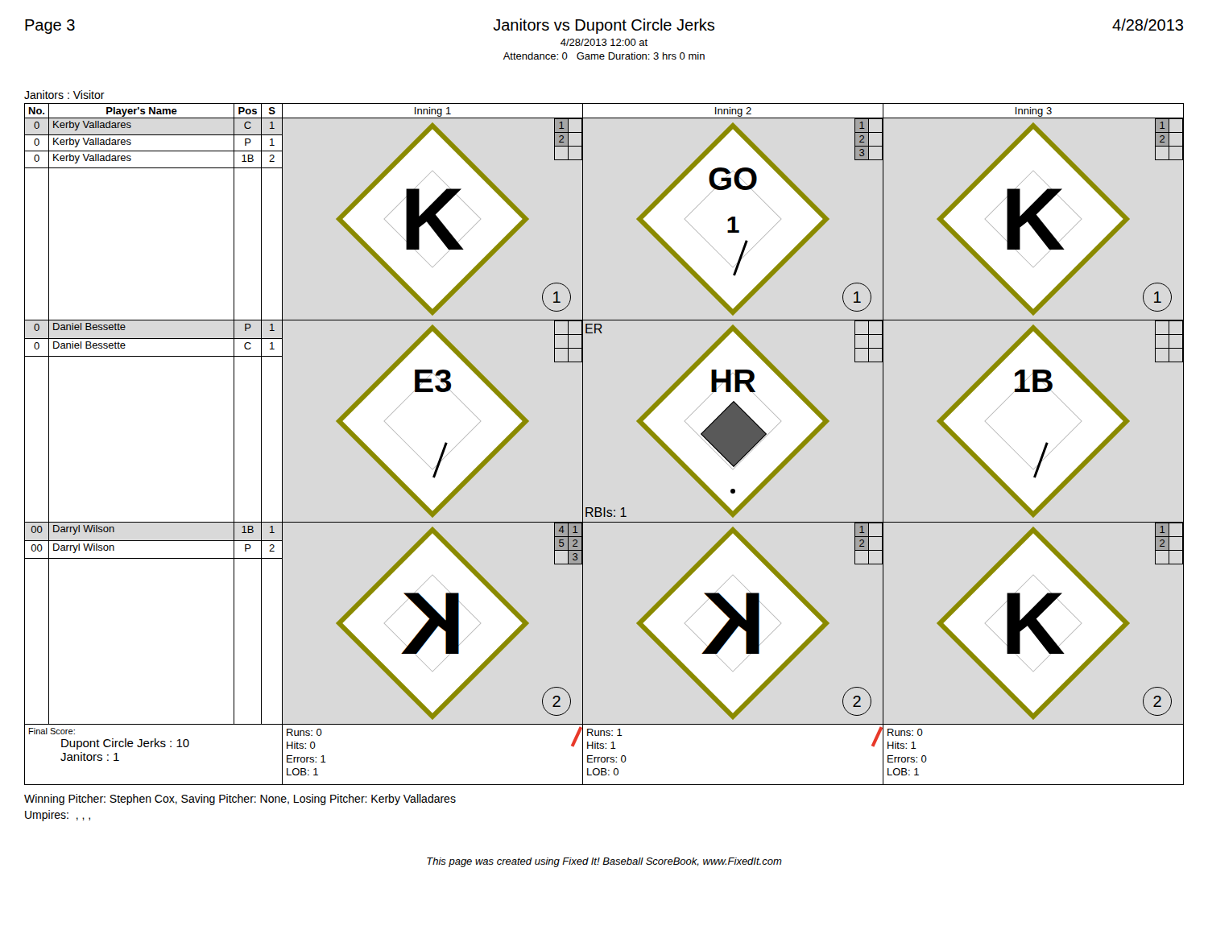Page 3
4/28/2013
Janitors vs Dupont Circle Jerks
4/28/2013 12:00 at
Attendance: 0 Game Duration: 3 hrs 0 min
Janitors : Visitor
| No. | Player's Name | Pos | S | Inning 1 | Inning 2 | Inning 3 |
| --- | --- | --- | --- | --- | --- | --- |
| 0 | Kerby Valladares | C | 1 | / 1 / / / 2 / / K 1 | / 1 / / / 2 / / / 3 / / GO 1 1 | / 1 / / / 2 / / K 1 |
| 0 | Kerby Valladares | P | 1 |
| 0 | Kerby Valladares | 1B | 2 |
| 0 | Daniel Bessette | P | 1 | E3 | ER HR RBIs: 1 | 1B |
| 0 | Daniel Bessette | C | 1 |
| 00 | Darryl Wilson | 1B | 1 | / 4 / 1 / / 5 / 2 / / / 3 / K 2 | / 1 / / / 2 / / K 2 | / 1 / / / 2 / / K 2 |
| 00 | Darryl Wilson | P | 2 |
| Final Score: Dupont Circle Jerks : 10 Janitors : 1 | Runs: 0 Hits: 0 Errors: 1 LOB: 1 | Runs: 1 Hits: 1 Errors: 0 LOB: 0 | Runs: 0 Hits: 1 Errors: 0 LOB: 1 |
Winning Pitcher: Stephen Cox, Saving Pitcher: None, Losing Pitcher: Kerby Valladares
Umpires: , , ,
This page was created using Fixed It! Baseball ScoreBook, www.FixedIt.com